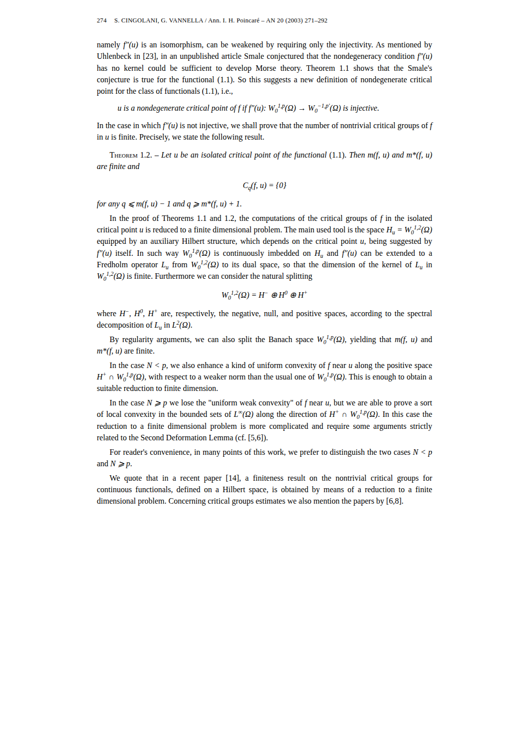274 S. CINGOLANI, G. VANNELLA / Ann. I. H. Poincaré – AN 20 (2003) 271–292
namely f″(u) is an isomorphism, can be weakened by requiring only the injectivity. As mentioned by Uhlenbeck in [23], in an unpublished article Smale conjectured that the nondegeneracy condition f″(u) has no kernel could be sufficient to develop Morse theory. Theorem 1.1 shows that the Smale's conjecture is true for the functional (1.1). So this suggests a new definition of nondegenerate critical point for the class of functionals (1.1), i.e.,
u is a nondegenerate critical point of f if f″(u): W01,p(Ω) → W0−1,p′(Ω) is injective.
In the case in which f″(u) is not injective, we shall prove that the number of nontrivial critical groups of f in u is finite. Precisely, we state the following result.
Theorem 1.2. – Let u be an isolated critical point of the functional (1.1). Then m(f, u) and m*(f, u) are finite and
Cq(f, u) = {0}
for any q ⩽ m(f, u) − 1 and q ⩾ m*(f, u) + 1.
In the proof of Theorems 1.1 and 1.2, the computations of the critical groups of f in the isolated critical point u is reduced to a finite dimensional problem. The main used tool is the space Hu = W01,2(Ω) equipped by an auxiliary Hilbert structure, which depends on the critical point u, being suggested by f″(u) itself. In such way W01,p(Ω) is continuously imbedded on Hu and f″(u) can be extended to a Fredholm operator Lu from W01,2(Ω) to its dual space, so that the dimension of the kernel of Lu in W01,2(Ω) is finite. Furthermore we can consider the natural splitting
W01,2(Ω) = H− ⊕ H0 ⊕ H+
where H−, H0, H+ are, respectively, the negative, null, and positive spaces, according to the spectral decomposition of Lu in L2(Ω).
By regularity arguments, we can also split the Banach space W01,p(Ω), yielding that m(f, u) and m*(f, u) are finite.
In the case N < p, we also enhance a kind of uniform convexity of f near u along the positive space H+ ∩ W01,p(Ω), with respect to a weaker norm than the usual one of W01,p(Ω). This is enough to obtain a suitable reduction to finite dimension.
In the case N ⩾ p we lose the "uniform weak convexity" of f near u, but we are able to prove a sort of local convexity in the bounded sets of L∞(Ω) along the direction of H+ ∩ W01,p(Ω). In this case the reduction to a finite dimensional problem is more complicated and require some arguments strictly related to the Second Deformation Lemma (cf. [5,6]).
For reader's convenience, in many points of this work, we prefer to distinguish the two cases N < p and N ⩾ p.
We quote that in a recent paper [14], a finiteness result on the nontrivial critical groups for continuous functionals, defined on a Hilbert space, is obtained by means of a reduction to a finite dimensional problem. Concerning critical groups estimates we also mention the papers by [6,8].